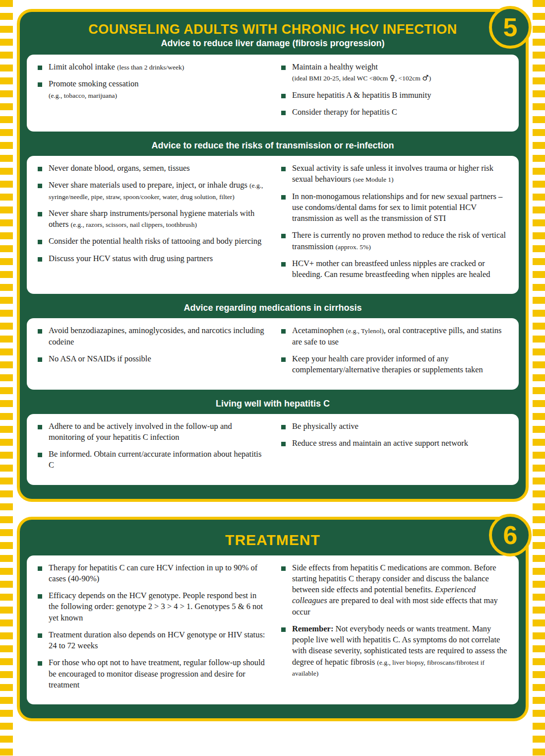5
Counseling Adults with Chronic HCV Infection
Advice to reduce liver damage (fibrosis progression)
Limit alcohol intake (less than 2 drinks/week)
Promote smoking cessation
(e.g., tobacco, marijuana)
Maintain a healthy weight
(ideal BMI 20-25, ideal WC <80cm ♀, <102cm ♂)
Ensure hepatitis A & hepatitis B immunity
Consider therapy for hepatitis C
Advice to reduce the risks of transmission or re-infection
Never donate blood, organs, semen, tissues
Never share materials used to prepare, inject, or inhale drugs (e.g., syringe/needle, pipe, straw, spoon/cooker, water, drug solution, filter)
Never share sharp instruments/personal hygiene materials with others (e.g., razors, scissors, nail clippers, toothbrush)
Consider the potential health risks of tattooing and body piercing
Discuss your HCV status with drug using partners
Sexual activity is safe unless it involves trauma or higher risk sexual behaviours (see Module 1)
In non-monogamous relationships and for new sexual partners – use condoms/dental dams for sex to limit potential HCV transmission as well as the transmission of STI
There is currently no proven method to reduce the risk of vertical transmission (approx. 5%)
HCV+ mother can breastfeed unless nipples are cracked or bleeding. Can resume breastfeeding when nipples are healed
Advice regarding medications in cirrhosis
Avoid benzodiazapines, aminoglycosides, and narcotics including codeine
No ASA or NSAIDs if possible
Acetaminophen (e.g., Tylenol), oral contraceptive pills, and statins are safe to use
Keep your health care provider informed of any complementary/alternative therapies or supplements taken
Living well with hepatitis C
Adhere to and be actively involved in the follow-up and monitoring of your hepatitis C infection
Be informed. Obtain current/accurate information about hepatitis C
Be physically active
Reduce stress and maintain an active support network
6
Treatment
Therapy for hepatitis C can cure HCV infection in up to 90% of cases (40-90%)
Efficacy depends on the HCV genotype. People respond best in the following order: genotype 2 > 3 > 4 > 1. Genotypes 5 & 6 not yet known
Treatment duration also depends on HCV genotype or HIV status: 24 to 72 weeks
For those who opt not to have treatment, regular follow-up should be encouraged to monitor disease progression and desire for treatment
Side effects from hepatitis C medications are common. Before starting hepatitis C therapy consider and discuss the balance between side effects and potential benefits. Experienced colleagues are prepared to deal with most side effects that may occur
Remember: Not everybody needs or wants treatment. Many people live well with hepatitis C. As symptoms do not correlate with disease severity, sophisticated tests are required to assess the degree of hepatic fibrosis (e.g., liver biopsy, fibroscans/fibrotest if available)